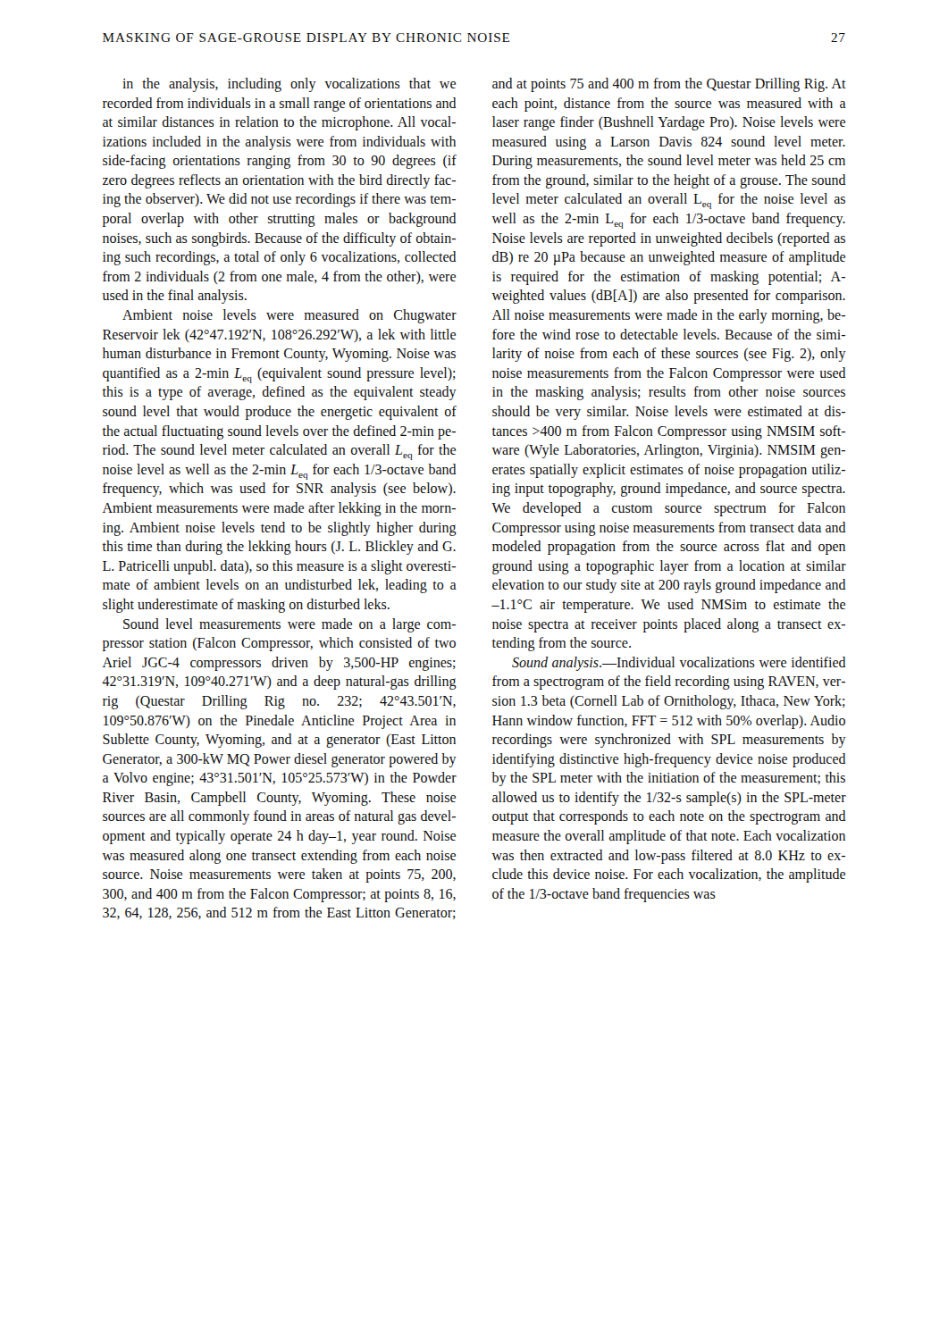Masking of Sage-Grouse Display by Chronic Noise 27
in the analysis, including only vocalizations that we recorded from individuals in a small range of orientations and at similar distances in relation to the microphone. All vocalizations included in the analysis were from individuals with side-facing orientations ranging from 30 to 90 degrees (if zero degrees reflects an orientation with the bird directly facing the observer). We did not use recordings if there was temporal overlap with other strutting males or background noises, such as songbirds. Because of the difficulty of obtaining such recordings, a total of only 6 vocalizations, collected from 2 individuals (2 from one male, 4 from the other), were used in the final analysis.
Ambient noise levels were measured on Chugwater Reservoir lek (42°47.192′N, 108°26.292′W), a lek with little human disturbance in Fremont County, Wyoming. Noise was quantified as a 2-min Leq (equivalent sound pressure level); this is a type of average, defined as the equivalent steady sound level that would produce the energetic equivalent of the actual fluctuating sound levels over the defined 2-min period. The sound level meter calculated an overall Leq for the noise level as well as the 2-min Leq for each 1/3-octave band frequency, which was used for SNR analysis (see below). Ambient measurements were made after lekking in the morning. Ambient noise levels tend to be slightly higher during this time than during the lekking hours (J. L. Blickley and G. L. Patricelli unpubl. data), so this measure is a slight overestimate of ambient levels on an undisturbed lek, leading to a slight underestimate of masking on disturbed leks.
Sound level measurements were made on a large compressor station (Falcon Compressor, which consisted of two Ariel JGC-4 compressors driven by 3,500-HP engines; 42°31.319′N, 109°40.271′W) and a deep natural-gas drilling rig (Questar Drilling Rig no. 232; 42°43.501′N, 109°50.876′W) on the Pinedale Anticline Project Area in Sublette County, Wyoming, and at a generator (East Litton Generator, a 300-kW MQ Power diesel generator powered by a Volvo engine; 43°31.501′N, 105°25.573′W) in the Powder River Basin, Campbell County, Wyoming. These noise sources are all commonly found in areas of natural gas development and typically operate 24 h day–1, year round. Noise was measured along one transect extending from each noise source. Noise measurements were taken at points 75, 200, 300, and 400 m from the Falcon Compressor; at points 8, 16, 32, 64, 128, 256, and 512 m from the East Litton Generator; and at points 75 and 400 m from the Questar Drilling Rig. At each point, distance from the source was measured with a laser range finder (Bushnell Yardage Pro). Noise levels were measured using a Larson Davis 824 sound level meter. During measurements, the sound level meter was held 25 cm from the ground, similar to the height of a grouse. The sound level meter calculated an overall Leq for the noise level as well as the 2-min Leq for each 1/3-octave band frequency. Noise levels are reported in unweighted decibels (reported as dB) re 20 µPa because an unweighted measure of amplitude is required for the estimation of masking potential; A-weighted values (dB[A]) are also presented for comparison. All noise measurements were made in the early morning, before the wind rose to detectable levels. Because of the similarity of noise from each of these sources (see Fig. 2), only noise measurements from the Falcon Compressor were used in the masking analysis; results from other noise sources should be very similar. Noise levels were estimated at distances >400 m from Falcon Compressor using NMSIM software (Wyle Laboratories, Arlington, Virginia). NMSIM generates spatially explicit estimates of noise propagation utilizing input topography, ground impedance, and source spectra. We developed a custom source spectrum for Falcon Compressor using noise measurements from transect data and modeled propagation from the source across flat and open ground using a topographic layer from a location at similar elevation to our study site at 200 rayls ground impedance and –1.1°C air temperature. We used NMSim to estimate the noise spectra at receiver points placed along a transect extending from the source.
Sound analysis.—Individual vocalizations were identified from a spectrogram of the field recording using RAVEN, version 1.3 beta (Cornell Lab of Ornithology, Ithaca, New York; Hann window function, FFT = 512 with 50% overlap). Audio recordings were synchronized with SPL measurements by identifying distinctive high-frequency device noise produced by the SPL meter with the initiation of the measurement; this allowed us to identify the 1/32-s sample(s) in the SPL-meter output that corresponds to each note on the spectrogram and measure the overall amplitude of that note. Each vocalization was then extracted and low-pass filtered at 8.0 KHz to exclude this device noise. For each vocalization, the amplitude of the 1/3-octave band frequencies was